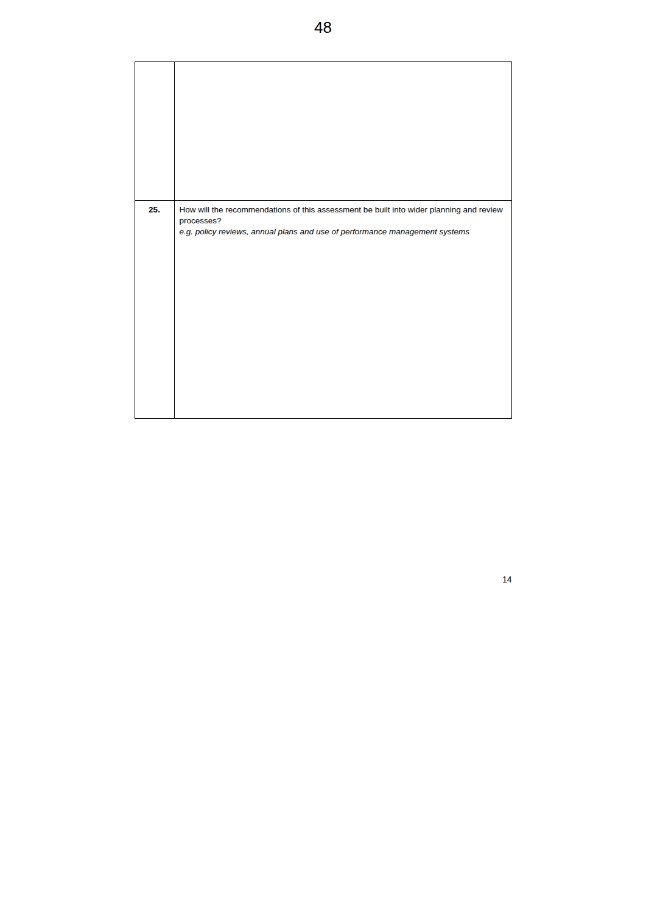48
| 25. | How will the recommendations of this assessment be built into wider planning and review processes? e.g. policy reviews, annual plans and use of performance management systems |
14